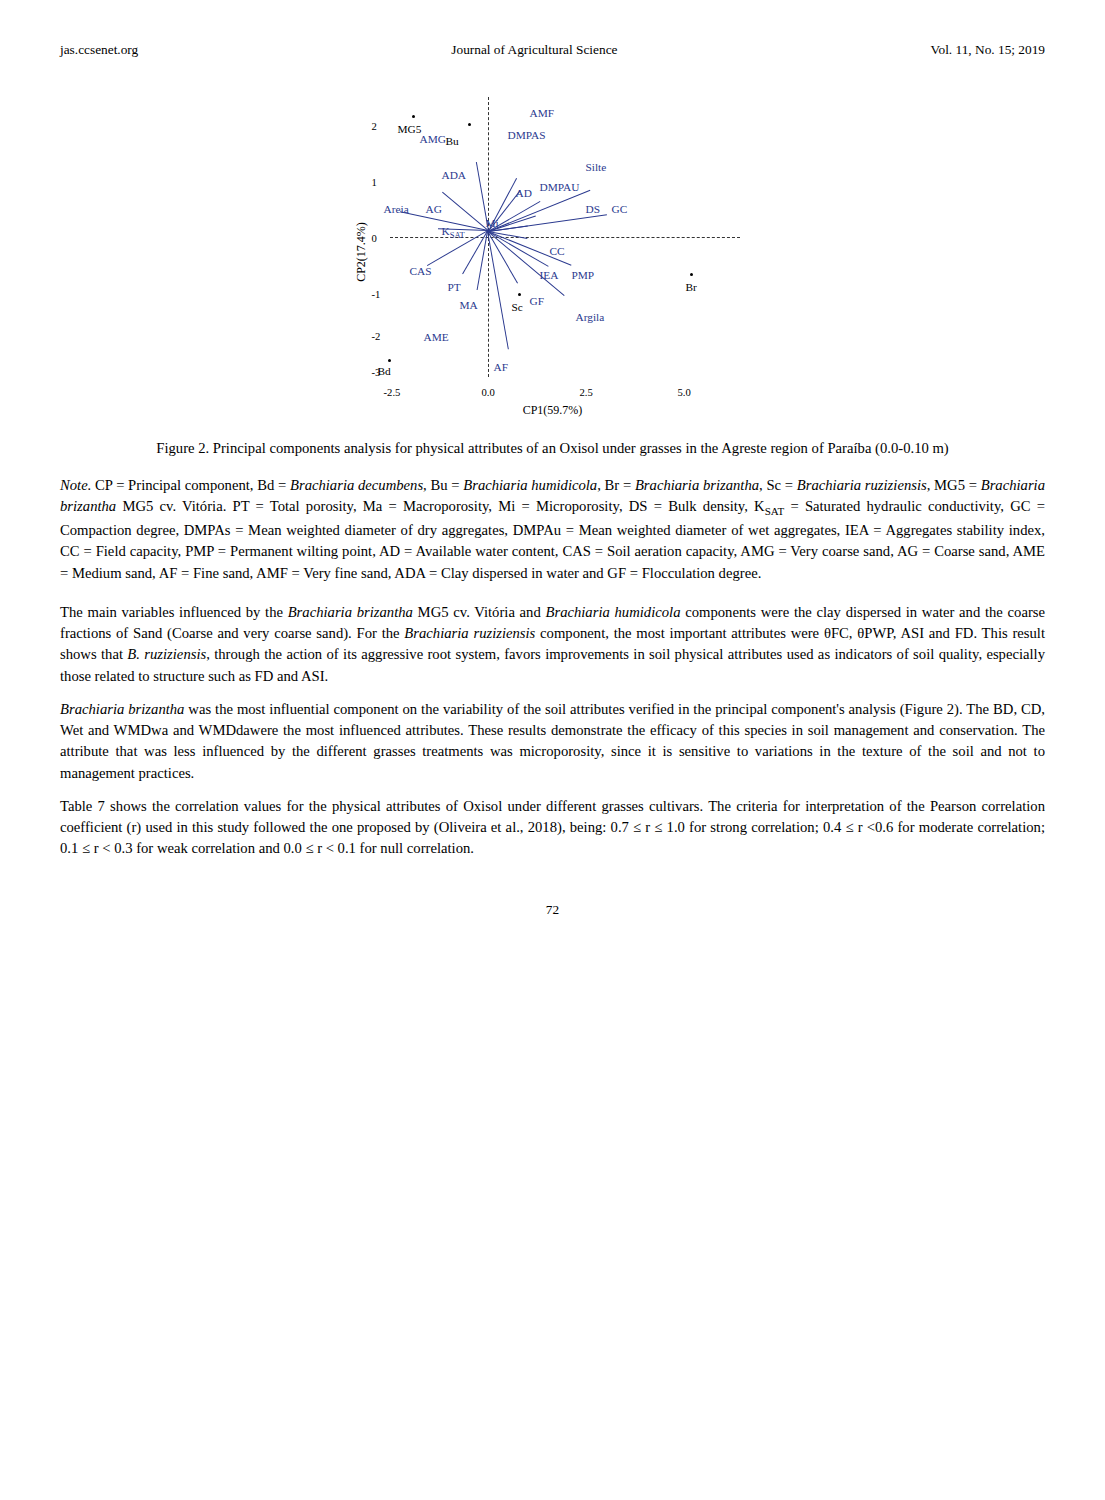jas.ccsenet.org
Journal of Agricultural Science
Vol. 11, No. 15; 2019
CP2(17.4%)
CP1(59.7%)
2
1
0
-1
-2
-3
-2.5
0.0
2.5
5.0
MG5
Bu
Br
Sc
Bd
AMF
DMPAS
AMG
Silte
ADA
DMPAU
AD
Areia
AG
DS
GC
KSAT
Mi
CC
CAS
IEA
PMP
PT
MA
GF
Argila
AME
AF
Figure 2. Principal components analysis for physical attributes of an Oxisol under grasses in the Agreste region of Paraíba (0.0-0.10 m)
Note. CP = Principal component, Bd = Brachiaria decumbens, Bu = Brachiaria humidicola, Br = Brachiaria brizantha, Sc = Brachiaria ruziziensis, MG5 = Brachiaria brizantha MG5 cv. Vitória. PT = Total porosity, Ma = Macroporosity, Mi = Microporosity, DS = Bulk density, KSAT = Saturated hydraulic conductivity, GC = Compaction degree, DMPAs = Mean weighted diameter of dry aggregates, DMPAu = Mean weighted diameter of wet aggregates, IEA = Aggregates stability index, CC = Field capacity, PMP = Permanent wilting point, AD = Available water content, CAS = Soil aeration capacity, AMG = Very coarse sand, AG = Coarse sand, AME = Medium sand, AF = Fine sand, AMF = Very fine sand, ADA = Clay dispersed in water and GF = Flocculation degree.
The main variables influenced by the Brachiaria brizantha MG5 cv. Vitória and Brachiaria humidicola components were the clay dispersed in water and the coarse fractions of Sand (Coarse and very coarse sand). For the Brachiaria ruziziensis component, the most important attributes were θFC, θPWP, ASI and FD. This result shows that B. ruziziensis, through the action of its aggressive root system, favors improvements in soil physical attributes used as indicators of soil quality, especially those related to structure such as FD and ASI.
Brachiaria brizantha was the most influential component on the variability of the soil attributes verified in the principal component's analysis (Figure 2). The BD, CD, Wet and WMDwa and WMDdawere the most influenced attributes. These results demonstrate the efficacy of this species in soil management and conservation. The attribute that was less influenced by the different grasses treatments was microporosity, since it is sensitive to variations in the texture of the soil and not to management practices.
Table 7 shows the correlation values for the physical attributes of Oxisol under different grasses cultivars. The criteria for interpretation of the Pearson correlation coefficient (r) used in this study followed the one proposed by (Oliveira et al., 2018), being: 0.7 ≤ r ≤ 1.0 for strong correlation; 0.4 ≤ r <0.6 for moderate correlation; 0.1 ≤ r < 0.3 for weak correlation and 0.0 ≤ r < 0.1 for null correlation.
72